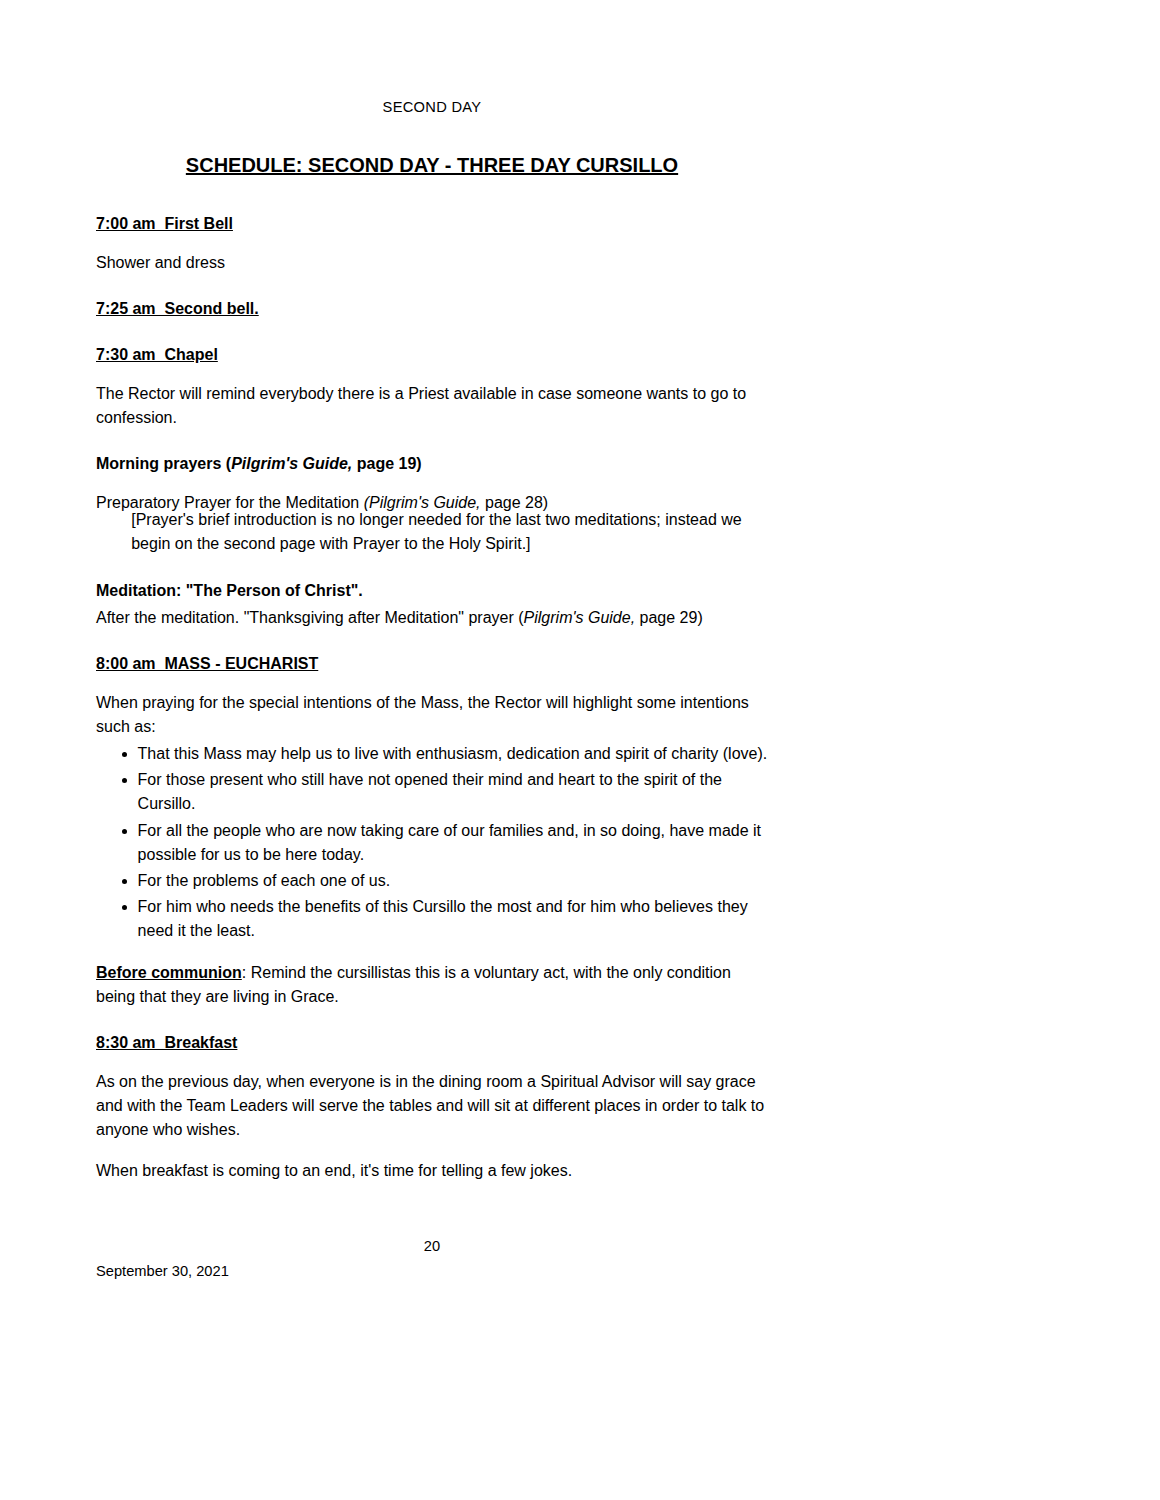SECOND DAY
SCHEDULE: SECOND DAY - THREE DAY CURSILLO
7:00 am First Bell
Shower and dress
7:25 am Second bell.
7:30 am Chapel
The Rector will remind everybody there is a Priest available in case someone wants to go to confession.
Morning prayers (Pilgrim's Guide, page 19)
Preparatory Prayer for the Meditation (Pilgrim's Guide, page 28)
[Prayer's brief introduction is no longer needed for the last two meditations; instead we begin on the second page with Prayer to the Holy Spirit.]
Meditation: "The Person of Christ".
After the meditation. "Thanksgiving after Meditation" prayer (Pilgrim's Guide, page 29)
8:00 am MASS - EUCHARIST
When praying for the special intentions of the Mass, the Rector will highlight some intentions such as:
That this Mass may help us to live with enthusiasm, dedication and spirit of charity (love).
For those present who still have not opened their mind and heart to the spirit of the Cursillo.
For all the people who are now taking care of our families and, in so doing, have made it possible for us to be here today.
For the problems of each one of us.
For him who needs the benefits of this Cursillo the most and for him who believes they need it the least.
Before communion: Remind the cursillistas this is a voluntary act, with the only condition being that they are living in Grace.
8:30 am Breakfast
As on the previous day, when everyone is in the dining room a Spiritual Advisor will say grace and with the Team Leaders will serve the tables and will sit at different places in order to talk to anyone who wishes.
When breakfast is coming to an end, it's time for telling a few jokes.
20
September 30, 2021